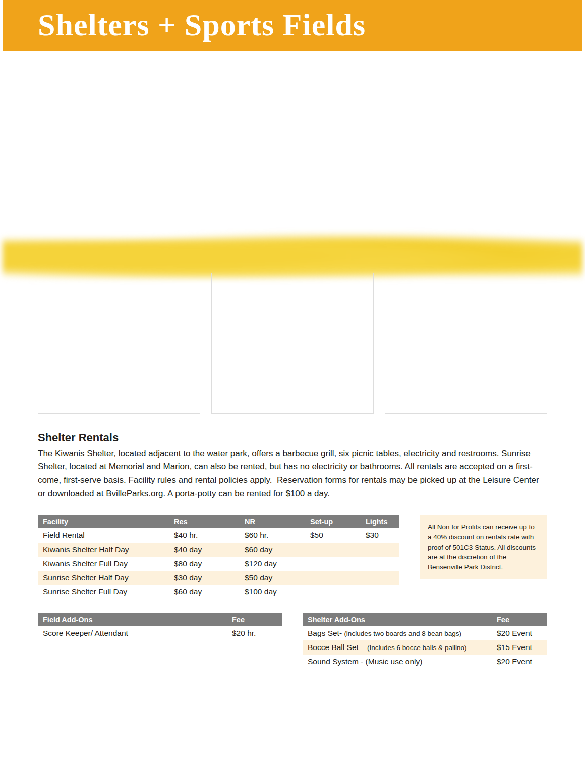Shelters + Sports Fields
Shelter Rentals
The Kiwanis Shelter, located adjacent to the water park, offers a barbecue grill, six picnic tables, electricity and restrooms. Sunrise Shelter, located at Memorial and Marion, can also be rented, but has no electricity or bathrooms. All rentals are accepted on a first-come, first-serve basis. Facility rules and rental policies apply. Reservation forms for rentals may be picked up at the Leisure Center or downloaded at BvilleParks.org. A porta-potty can be rented for $100 a day.
| Facility | Res | NR | Set-up | Lights |
| --- | --- | --- | --- | --- |
| Field Rental | $40 hr. | $60 hr. | $50 | $30 |
| Kiwanis Shelter Half Day | $40 day | $60 day | | |
| Kiwanis Shelter Full Day | $80 day | $120 day | | |
| Sunrise Shelter Half Day | $30 day | $50 day | | |
| Sunrise Shelter Full Day | $60 day | $100 day | | |
All Non for Profits can receive up to a 40% discount on rentals rate with proof of 501C3 Status. All discounts are at the discretion of the Bensenville Park District.
| Field Add-Ons | Fee |
| --- | --- |
| Score Keeper/ Attendant | $20 hr. |
| Shelter Add-Ons | Fee |
| --- | --- |
| Bags Set- (includes two boards and 8 bean bags) | $20 Event |
| Bocce Ball Set – (Includes 6 bocce balls & pallino) | $15 Event |
| Sound System - (Music use only) | $20 Event |